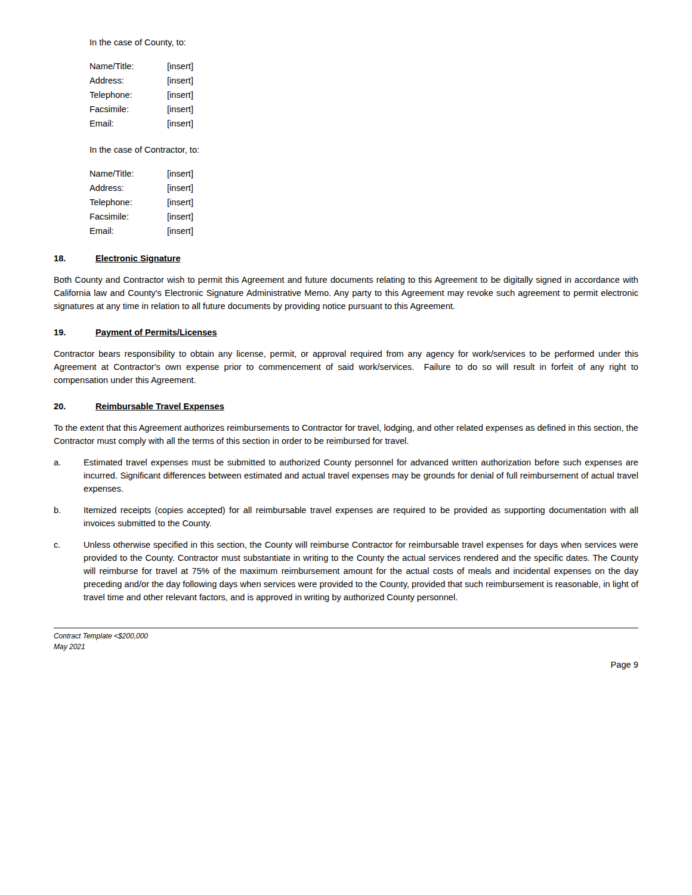In the case of County, to:
| Name/Title: | [insert] |
| Address: | [insert] |
| Telephone: | [insert] |
| Facsimile: | [insert] |
| Email: | [insert] |
In the case of Contractor, to:
| Name/Title: | [insert] |
| Address: | [insert] |
| Telephone: | [insert] |
| Facsimile: | [insert] |
| Email: | [insert] |
18. Electronic Signature
Both County and Contractor wish to permit this Agreement and future documents relating to this Agreement to be digitally signed in accordance with California law and County's Electronic Signature Administrative Memo. Any party to this Agreement may revoke such agreement to permit electronic signatures at any time in relation to all future documents by providing notice pursuant to this Agreement.
19. Payment of Permits/Licenses
Contractor bears responsibility to obtain any license, permit, or approval required from any agency for work/services to be performed under this Agreement at Contractor's own expense prior to commencement of said work/services. Failure to do so will result in forfeit of any right to compensation under this Agreement.
20. Reimbursable Travel Expenses
To the extent that this Agreement authorizes reimbursements to Contractor for travel, lodging, and other related expenses as defined in this section, the Contractor must comply with all the terms of this section in order to be reimbursed for travel.
a.
Estimated travel expenses must be submitted to authorized County personnel for advanced written authorization before such expenses are incurred. Significant differences between estimated and actual travel expenses may be grounds for denial of full reimbursement of actual travel expenses.
b.
Itemized receipts (copies accepted) for all reimbursable travel expenses are required to be provided as supporting documentation with all invoices submitted to the County.
c.
Unless otherwise specified in this section, the County will reimburse Contractor for reimbursable travel expenses for days when services were provided to the County. Contractor must substantiate in writing to the County the actual services rendered and the specific dates. The County will reimburse for travel at 75% of the maximum reimbursement amount for the actual costs of meals and incidental expenses on the day preceding and/or the day following days when services were provided to the County, provided that such reimbursement is reasonable, in light of travel time and other relevant factors, and is approved in writing by authorized County personnel.
Contract Template <$200,000
May 2021
Page 9